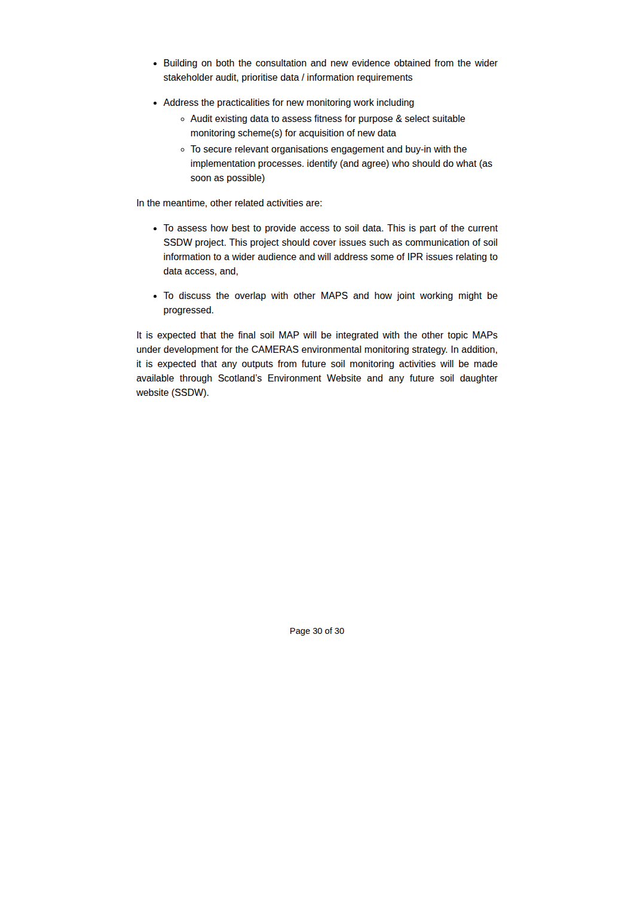Building on both the consultation and new evidence obtained from the wider stakeholder audit, prioritise data / information requirements
Address the practicalities for new monitoring work including
Audit existing data to assess fitness for purpose & select suitable monitoring scheme(s) for acquisition of new data
To secure relevant organisations engagement and buy-in with the implementation processes. identify (and agree) who should do what (as soon as possible)
In the meantime, other related activities are:
To assess how best to provide access to soil data. This is part of the current SSDW project. This project should cover issues such as communication of soil information to a wider audience and will address some of IPR issues relating to data access, and,
To discuss the overlap with other MAPS and how joint working might be progressed.
It is expected that the final soil MAP will be integrated with the other topic MAPs under development for the CAMERAS environmental monitoring strategy. In addition, it is expected that any outputs from future soil monitoring activities will be made available through Scotland’s Environment Website and any future soil daughter website (SSDW).
Page 30 of 30